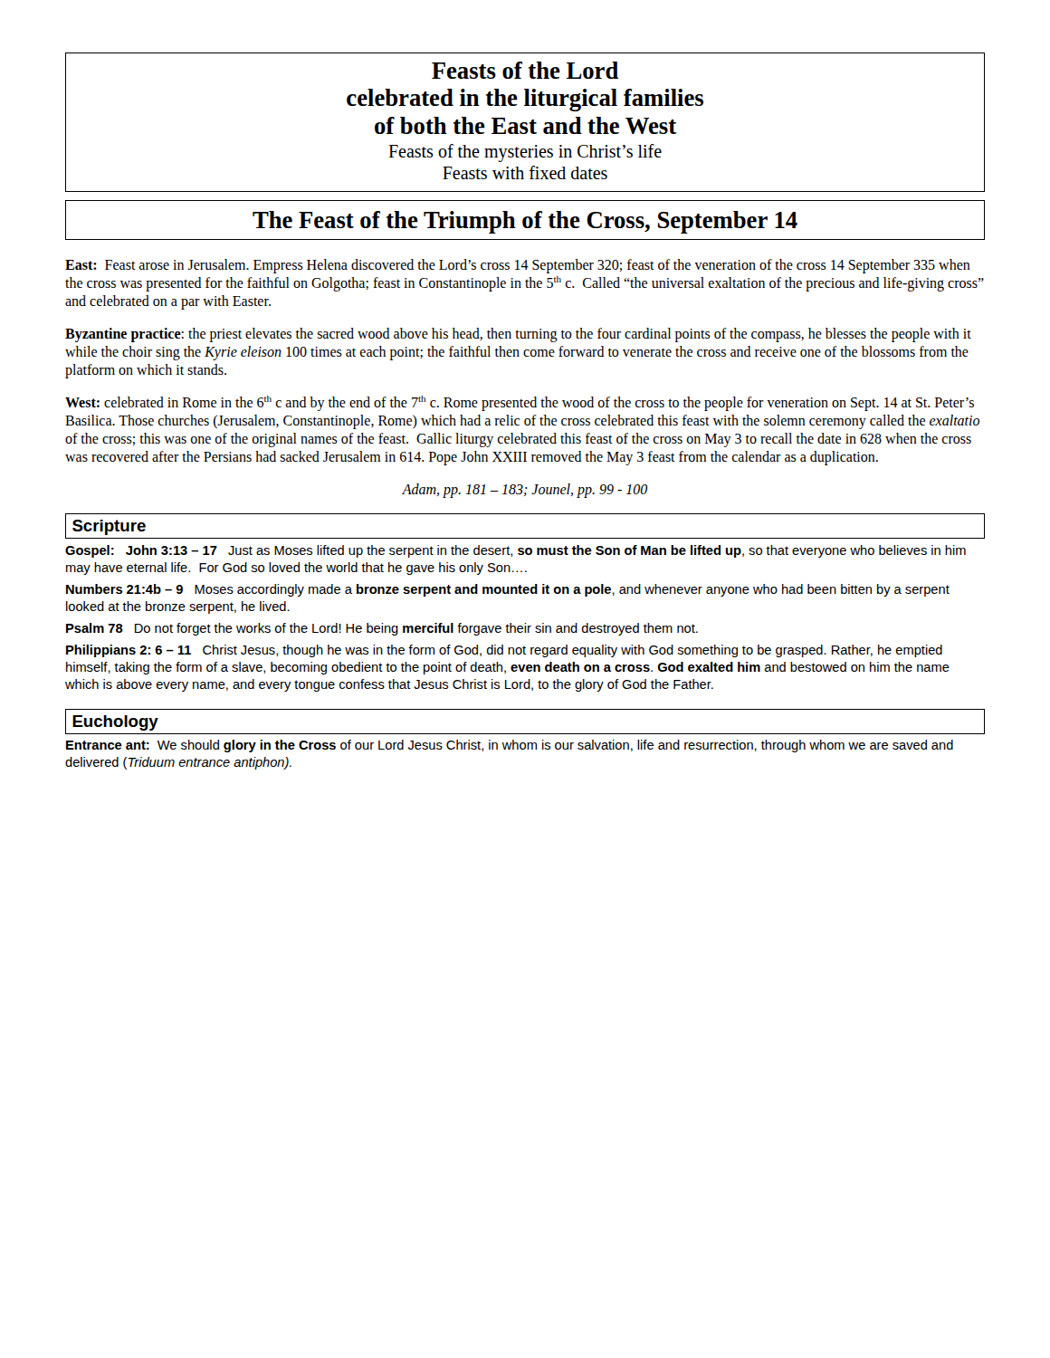Feasts of the Lord
celebrated in the liturgical families
of both the East and the West
Feasts of the mysteries in Christ’s life
Feasts with fixed dates
The Feast of the Triumph of the Cross, September 14
East: Feast arose in Jerusalem. Empress Helena discovered the Lord’s cross 14 September 320; feast of the veneration of the cross 14 September 335 when the cross was presented for the faithful on Golgotha; feast in Constantinople in the 5th c. Called “the universal exaltation of the precious and life-giving cross” and celebrated on a par with Easter.
Byzantine practice: the priest elevates the sacred wood above his head, then turning to the four cardinal points of the compass, he blesses the people with it while the choir sing the Kyrie eleison 100 times at each point; the faithful then come forward to venerate the cross and receive one of the blossoms from the platform on which it stands.
West: celebrated in Rome in the 6th c and by the end of the 7th c. Rome presented the wood of the cross to the people for veneration on Sept. 14 at St. Peter’s Basilica. Those churches (Jerusalem, Constantinople, Rome) which had a relic of the cross celebrated this feast with the solemn ceremony called the exaltatio of the cross; this was one of the original names of the feast. Gallic liturgy celebrated this feast of the cross on May 3 to recall the date in 628 when the cross was recovered after the Persians had sacked Jerusalem in 614. Pope John XXIII removed the May 3 feast from the calendar as a duplication.
Adam, pp. 181 – 183; Jounel, pp. 99 - 100
Scripture
Gospel: John 3:13 – 17 Just as Moses lifted up the serpent in the desert, so must the Son of Man be lifted up, so that everyone who believes in him may have eternal life. For God so loved the world that he gave his only Son….
Numbers 21:4b – 9 Moses accordingly made a bronze serpent and mounted it on a pole, and whenever anyone who had been bitten by a serpent looked at the bronze serpent, he lived.
Psalm 78 Do not forget the works of the Lord! He being merciful forgave their sin and destroyed them not.
Philippians 2: 6 – 11 Christ Jesus, though he was in the form of God, did not regard equality with God something to be grasped. Rather, he emptied himself, taking the form of a slave, becoming obedient to the point of death, even death on a cross. God exalted him and bestowed on him the name which is above every name, and every tongue confess that Jesus Christ is Lord, to the glory of God the Father.
Euchology
Entrance ant: We should glory in the Cross of our Lord Jesus Christ, in whom is our salvation, life and resurrection, through whom we are saved and delivered (Triduum entrance antiphon).